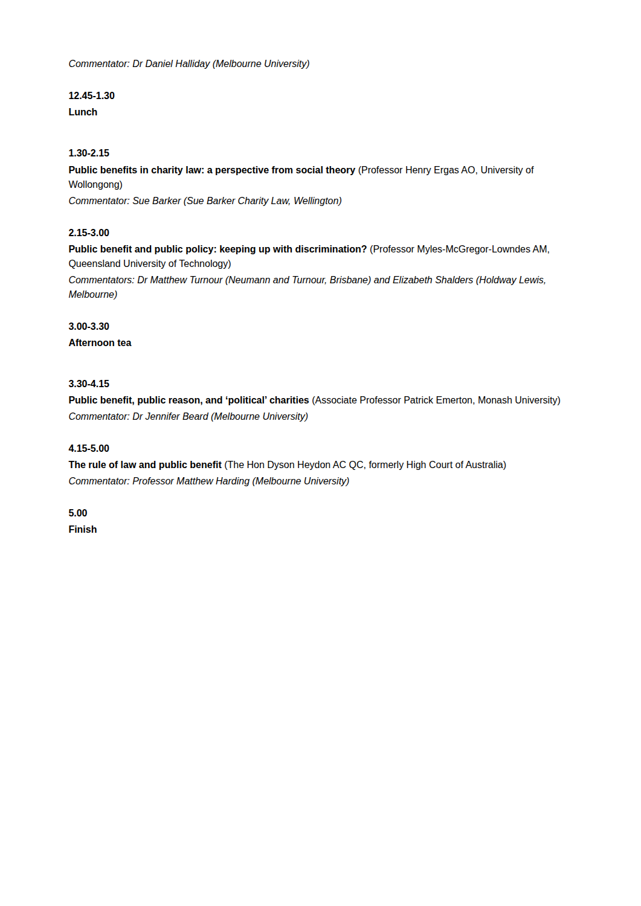Commentator: Dr Daniel Halliday (Melbourne University)
12.45-1.30
Lunch
1.30-2.15
Public benefits in charity law: a perspective from social theory (Professor Henry Ergas AO, University of Wollongong)
Commentator: Sue Barker (Sue Barker Charity Law, Wellington)
2.15-3.00
Public benefit and public policy: keeping up with discrimination? (Professor Myles-McGregor-Lowndes AM, Queensland University of Technology)
Commentators: Dr Matthew Turnour (Neumann and Turnour, Brisbane) and Elizabeth Shalders (Holdway Lewis, Melbourne)
3.00-3.30
Afternoon tea
3.30-4.15
Public benefit, public reason, and ‘political’ charities (Associate Professor Patrick Emerton, Monash University)
Commentator: Dr Jennifer Beard (Melbourne University)
4.15-5.00
The rule of law and public benefit (The Hon Dyson Heydon AC QC, formerly High Court of Australia)
Commentator: Professor Matthew Harding (Melbourne University)
5.00
Finish